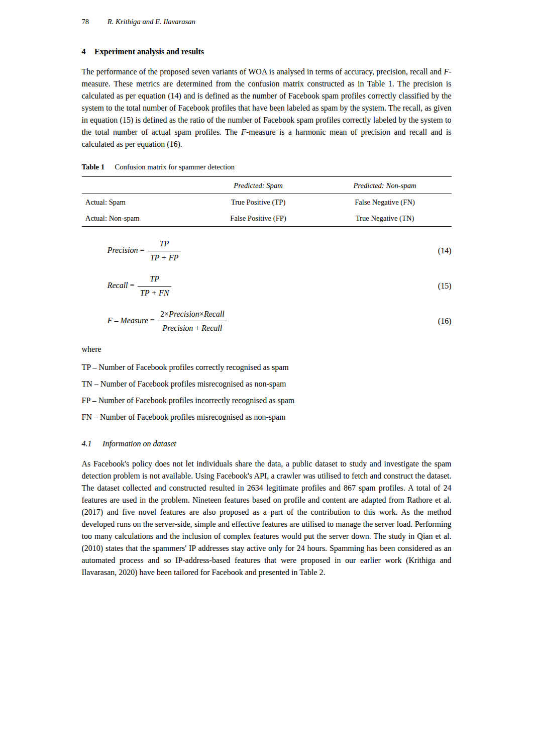78 R. Krithiga and E. Ilavarasan
4 Experiment analysis and results
The performance of the proposed seven variants of WOA is analysed in terms of accuracy, precision, recall and F-measure. These metrics are determined from the confusion matrix constructed as in Table 1. The precision is calculated as per equation (14) and is defined as the number of Facebook spam profiles correctly classified by the system to the total number of Facebook profiles that have been labeled as spam by the system. The recall, as given in equation (15) is defined as the ratio of the number of Facebook spam profiles correctly labeled by the system to the total number of actual spam profiles. The F-measure is a harmonic mean of precision and recall and is calculated as per equation (16).
Table 1 Confusion matrix for spammer detection
| | Predicted: Spam | Predicted: Non-spam |
| --- | --- | --- |
| Actual: Spam | True Positive (TP) | False Negative (FN) |
| Actual: Non-spam | False Positive (FP) | True Negative (TN) |
Precision = TP TP + FP
(14)
Recall = TP TP + FN
(15)
F – Measure = 2×Precision×Recall Precision + Recall
(16)
where
TP – Number of Facebook profiles correctly recognised as spam
TN – Number of Facebook profiles misrecognised as non-spam
FP – Number of Facebook profiles incorrectly recognised as spam
FN – Number of Facebook profiles misrecognised as non-spam
4.1 Information on dataset
As Facebook's policy does not let individuals share the data, a public dataset to study and investigate the spam detection problem is not available. Using Facebook's API, a crawler was utilised to fetch and construct the dataset. The dataset collected and constructed resulted in 2634 legitimate profiles and 867 spam profiles. A total of 24 features are used in the problem. Nineteen features based on profile and content are adapted from Rathore et al. (2017) and five novel features are also proposed as a part of the contribution to this work. As the method developed runs on the server-side, simple and effective features are utilised to manage the server load. Performing too many calculations and the inclusion of complex features would put the server down. The study in Qian et al. (2010) states that the spammers' IP addresses stay active only for 24 hours. Spamming has been considered as an automated process and so IP-address-based features that were proposed in our earlier work (Krithiga and Ilavarasan, 2020) have been tailored for Facebook and presented in Table 2.